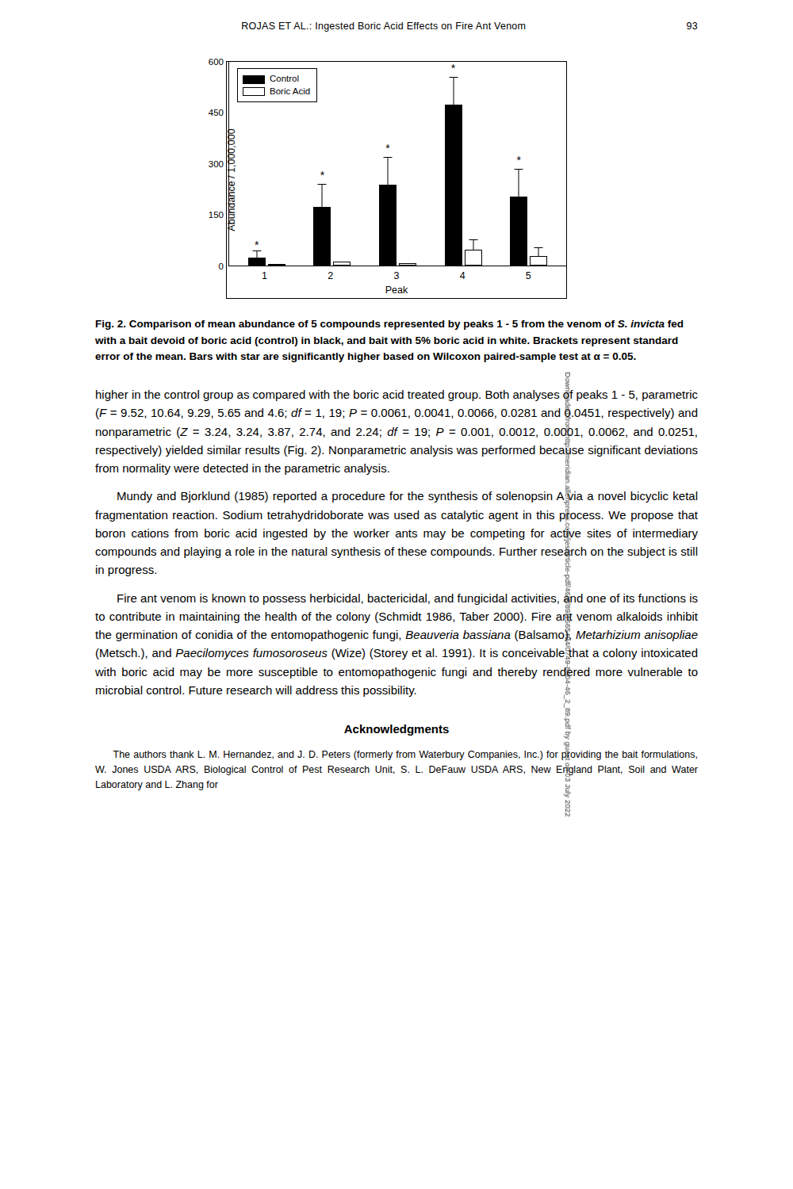ROJAS ET AL.: Ingested Boric Acid Effects on Fire Ant Venom 93
Abundance / 1,000,000
600 450 300 150 0
Control
Boric Acid
*
*
*
*
*
12345
Peak
Fig. 2. Comparison of mean abundance of 5 compounds represented by peaks 1 - 5 from the venom of S. invicta fed with a bait devoid of boric acid (control) in black, and bait with 5% boric acid in white. Brackets represent standard error of the mean. Bars with star are significantly higher based on Wilcoxon paired-sample test at α = 0.05.
higher in the control group as compared with the boric acid treated group. Both analyses of peaks 1 - 5, parametric (F = 9.52, 10.64, 9.29, 5.65 and 4.6; df = 1, 19; P = 0.0061, 0.0041, 0.0066, 0.0281 and 0.0451, respectively) and nonparametric (Z = 3.24, 3.24, 3.87, 2.74, and 2.24; df = 19; P = 0.001, 0.0012, 0.0001, 0.0062, and 0.0251, respectively) yielded similar results (Fig. 2). Nonparametric analysis was performed because significant deviations from normality were detected in the parametric analysis.
Mundy and Bjorklund (1985) reported a procedure for the synthesis of solenopsin A via a novel bicyclic ketal fragmentation reaction. Sodium tetrahydridoborate was used as catalytic agent in this process. We propose that boron cations from boric acid ingested by the worker ants may be competing for active sites of intermediary compounds and playing a role in the natural synthesis of these compounds. Further research on the subject is still in progress.
Fire ant venom is known to possess herbicidal, bactericidal, and fungicidal activities, and one of its functions is to contribute in maintaining the health of the colony (Schmidt 1986, Taber 2000). Fire ant venom alkaloids inhibit the germination of conidia of the entomopathogenic fungi, Beauveria bassiana (Balsamo), Metarhizium anisopliae (Metsch.), and Paecilomyces fumosoroseus (Wize) (Storey et al. 1991). It is conceivable that a colony intoxicated with boric acid may be more susceptible to entomopathogenic fungi and thereby rendered more vulnerable to microbial control. Future research will address this possibility.
Acknowledgments
The authors thank L. M. Hernandez, and J. D. Peters (formerly from Waterbury Companies, Inc.) for providing the bait formulations, W. Jones USDA ARS, Biological Control of Pest Research Unit, S. L. DeFauw USDA ARS, New England Plant, Soil and Water Laboratory and L. Zhang for
Downloaded from http://meridian.allenpress.com/jes/article-pdf/46/2/89/1565494/0749-8004-46_2_89.pdf by guest on 03 July 2022